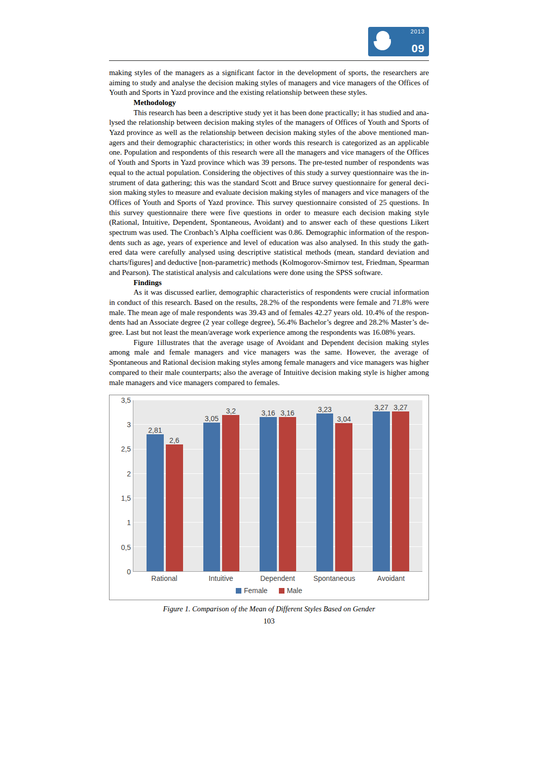2013
09
making styles of the managers as a significant factor in the development of sports, the researchers are aiming to study and analyse the decision making styles of managers and vice managers of the Offices of Youth and Sports in Yazd province and the existing relationship between these styles.
Methodology
This research has been a descriptive study yet it has been done practically; it has studied and analysed the relationship between decision making styles of the managers of Offices of Youth and Sports of Yazd province as well as the relationship between decision making styles of the above mentioned managers and their demographic characteristics; in other words this research is categorized as an applicable one. Population and respondents of this research were all the managers and vice managers of the Offices of Youth and Sports in Yazd province which was 39 persons. The pre-tested number of respondents was equal to the actual population. Considering the objectives of this study a survey questionnaire was the instrument of data gathering; this was the standard Scott and Bruce survey questionnaire for general decision making styles to measure and evaluate decision making styles of managers and vice managers of the Offices of Youth and Sports of Yazd province. This survey questionnaire consisted of 25 questions. In this survey questionnaire there were five questions in order to measure each decision making style (Rational, Intuitive, Dependent, Spontaneous, Avoidant) and to answer each of these questions Likert spectrum was used. The Cronbach’s Alpha coefficient was 0.86. Demographic information of the respondents such as age, years of experience and level of education was also analysed. In this study the gathered data were carefully analysed using descriptive statistical methods (mean, standard deviation and charts/figures] and deductive [non-parametric) methods (Kolmogorov-Smirnov test, Friedman, Spearman and Pearson). The statistical analysis and calculations were done using the SPSS software.
Findings
As it was discussed earlier, demographic characteristics of respondents were crucial information in conduct of this research. Based on the results, 28.2% of the respondents were female and 71.8% were male. The mean age of male respondents was 39.43 and of females 42.27 years old. 10.4% of the respondents had an Associate degree (2 year college degree), 56.4% Bachelor’s degree and 28.2% Master’s degree. Last but not least the mean/average work experience among the respondents was 16.08% years.
Figure 1illustrates that the average usage of Avoidant and Dependent decision making styles among male and female managers and vice managers was the same. However, the average of Spontaneous and Rational decision making styles among female managers and vice managers was higher compared to their male counterparts; also the average of Intuitive decision making style is higher among male managers and vice managers compared to females.
3,5 3 2,5 2 1,5 1 0,5 0
2,81
2,6
3,05
3,2
3,16
3,16
3,23
3,04
3,27
3,27
Rational Intuitive Dependent Spontaneous Avoidant
Female Male
Figure 1. Comparison of the Mean of Different Styles Based on Gender
103